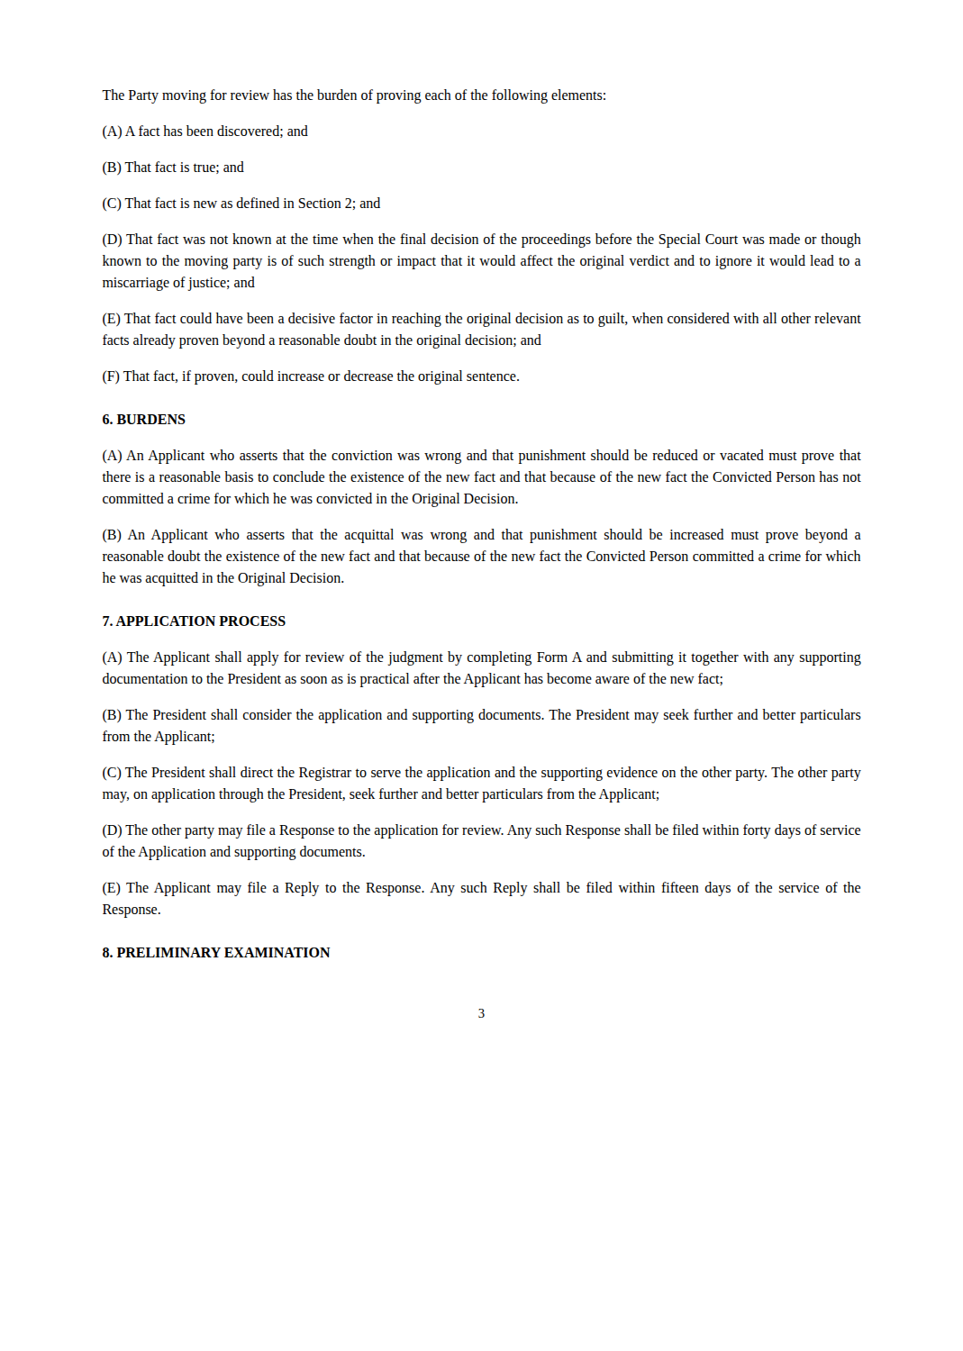The Party moving for review has the burden of proving each of the following elements:
(A) A fact has been discovered; and
(B) That fact is true; and
(C) That fact is new as defined in Section 2; and
(D) That fact was not known at the time when the final decision of the proceedings before the Special Court was made or though known to the moving party is of such strength or impact that it would affect the original verdict and to ignore it would lead to a miscarriage of justice; and
(E) That fact could have been a decisive factor in reaching the original decision as to guilt, when considered with all other relevant facts already proven beyond a reasonable doubt in the original decision; and
(F) That fact, if proven, could increase or decrease the original sentence.
6. BURDENS
(A) An Applicant who asserts that the conviction was wrong and that punishment should be reduced or vacated must prove that there is a reasonable basis to conclude the existence of the new fact and that because of the new fact the Convicted Person has not committed a crime for which he was convicted in the Original Decision.
(B) An Applicant who asserts that the acquittal was wrong and that punishment should be increased must prove beyond a reasonable doubt the existence of the new fact and that because of the new fact the Convicted Person committed a crime for which he was acquitted in the Original Decision.
7. APPLICATION PROCESS
(A) The Applicant shall apply for review of the judgment by completing Form A and submitting it together with any supporting documentation to the President as soon as is practical after the Applicant has become aware of the new fact;
(B) The President shall consider the application and supporting documents. The President may seek further and better particulars from the Applicant;
(C) The President shall direct the Registrar to serve the application and the supporting evidence on the other party. The other party may, on application through the President, seek further and better particulars from the Applicant;
(D) The other party may file a Response to the application for review. Any such Response shall be filed within forty days of service of the Application and supporting documents.
(E) The Applicant may file a Reply to the Response. Any such Reply shall be filed within fifteen days of the service of the Response.
8. PRELIMINARY EXAMINATION
3